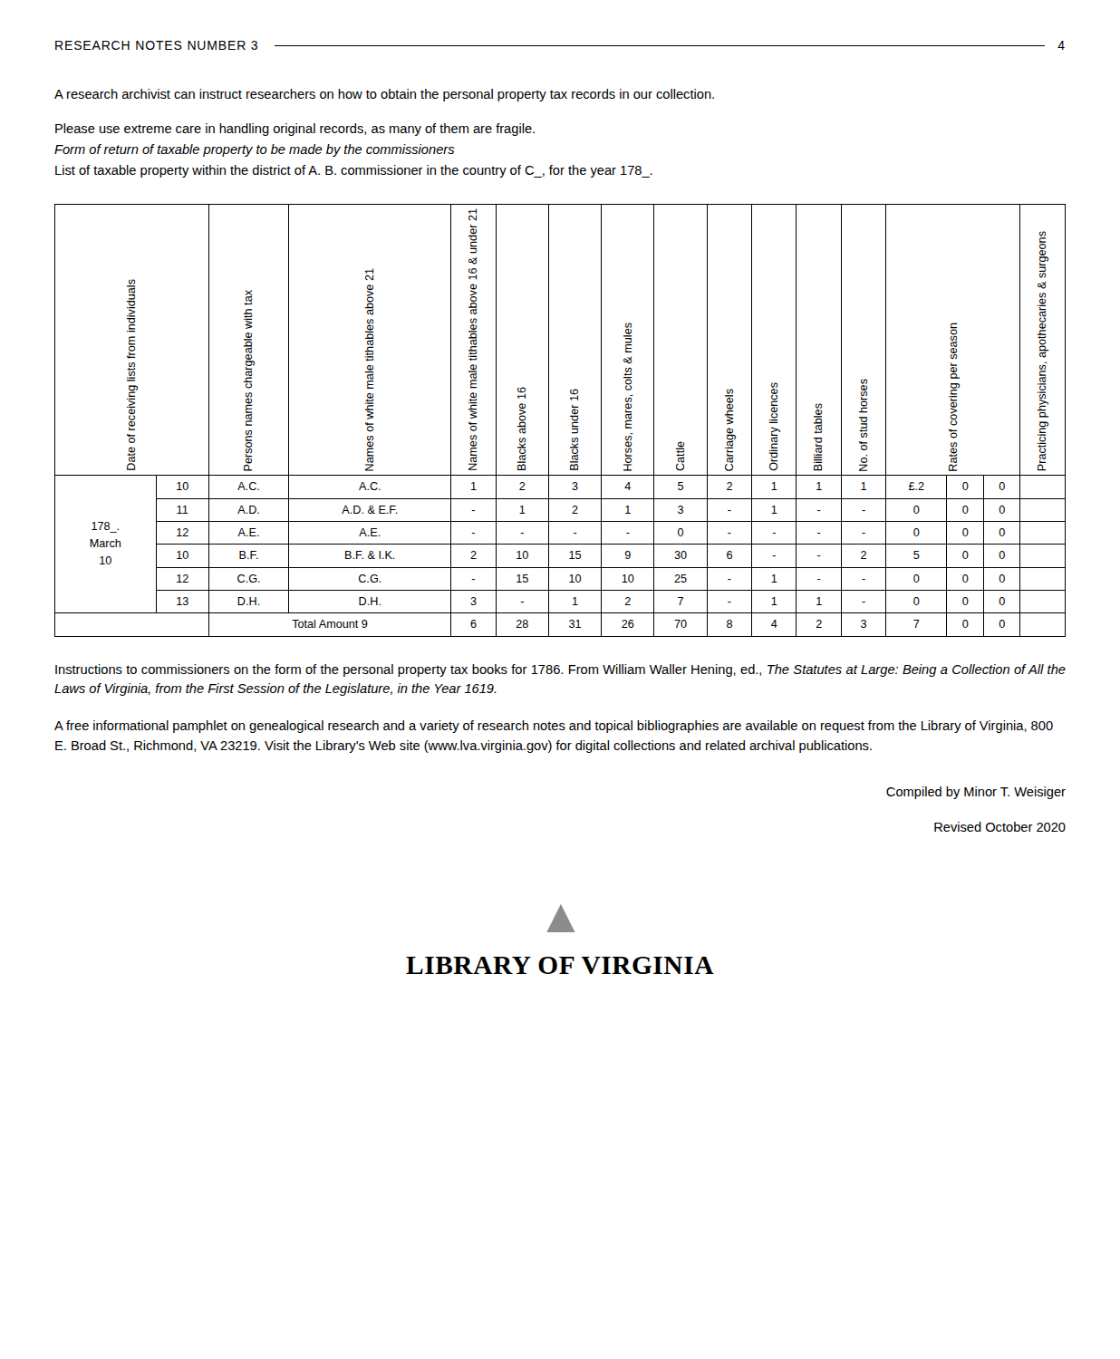RESEARCH NOTES NUMBER 3 4
A research archivist can instruct researchers on how to obtain the personal property tax records in our collection.
Please use extreme care in handling original records, as many of them are fragile.
Form of return of taxable property to be made by the commissioners
List of taxable property within the district of A. B. commissioner in the country of C_, for the year 178_.
| Date of receiving lists from individuals | Persons names chargeable with tax | Names of white male tithables above 21 | Names of white male tithables above 16 & under 21 | Blacks above 16 | Blacks under 16 | Horses, mares, colts & mules | Cattle | Carriage wheels | Ordinary licences | Billiard tables | No. of stud horses | Rates of covering per season | Practicing physicians, apothecaries & surgeons |
| --- | --- | --- | --- | --- | --- | --- | --- | --- | --- | --- | --- | --- | --- |
| 178_. March 10 | 10 | A.C. | A.C. | 1 | 2 | 3 | 4 | 5 | 2 | 1 | 1 | 1 | £.2 | 0 | 0 | |
| 11 | A.D. | A.D. & E.F. | - | 1 | 2 | 1 | 3 | - | 1 | - | - | 0 | 0 | 0 | |
| 12 | A.E. | A.E. | - | - | - | - | 0 | - | - | - | - | 0 | 0 | 0 | |
| 10 | B.F. | B.F. & I.K. | 2 | 10 | 15 | 9 | 30 | 6 | - | - | 2 | 5 | 0 | 0 | |
| 12 | C.G. | C.G. | - | 15 | 10 | 10 | 25 | - | 1 | - | - | 0 | 0 | 0 | |
| 13 | D.H. | D.H. | 3 | - | 1 | 2 | 7 | - | 1 | 1 | - | 0 | 0 | 0 | |
| | Total Amount 9 | 6 | 28 | 31 | 26 | 70 | 8 | 4 | 2 | 3 | 7 | 0 | 0 | |
Instructions to commissioners on the form of the personal property tax books for 1786. From William Waller Hening, ed., The Statutes at Large: Being a Collection of All the Laws of Virginia, from the First Session of the Legislature, in the Year 1619.
A free informational pamphlet on genealogical research and a variety of research notes and topical bibliographies are available on request from the Library of Virginia, 800 E. Broad St., Richmond, VA 23219. Visit the Library's Web site (www.lva.virginia.gov) for digital collections and related archival publications.
Compiled by Minor T. Weisiger
Revised October 2020
▲
LIBRARY OF VIRGINIA